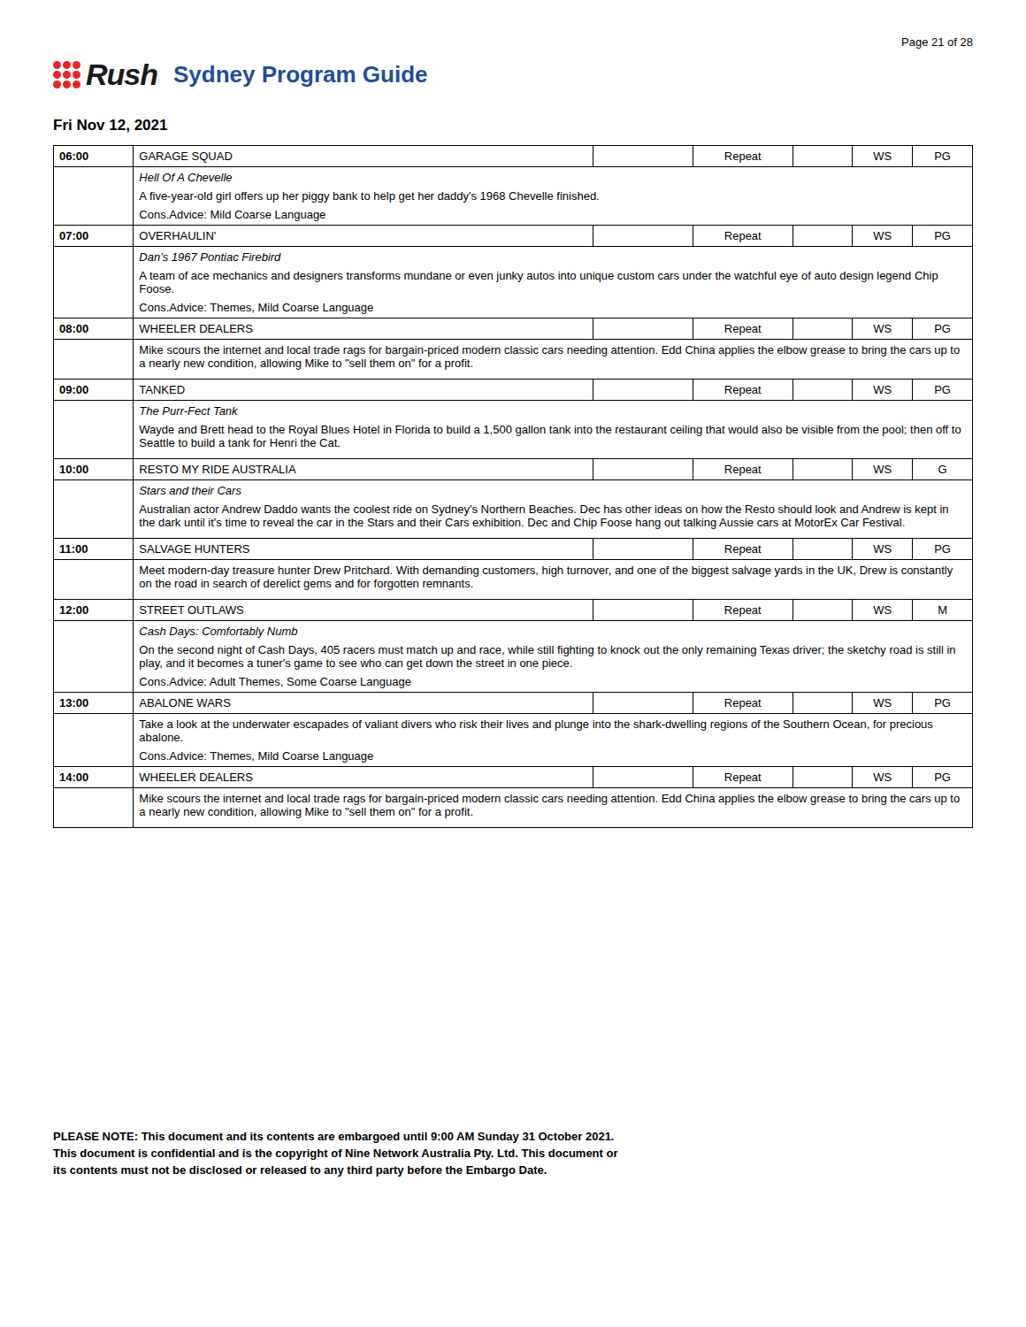Page 21 of 28
Rush
Sydney Program Guide
Fri Nov 12, 2021
| 06:00 | GARAGE SQUAD | | Repeat | | WS | PG |
| | Hell Of A Chevelle A five-year-old girl offers up her piggy bank to help get her daddy's 1968 Chevelle finished. Cons.Advice: Mild Coarse Language |
| 07:00 | OVERHAULIN' | | Repeat | | WS | PG |
| | Dan's 1967 Pontiac Firebird A team of ace mechanics and designers transforms mundane or even junky autos into unique custom cars under the watchful eye of auto design legend Chip Foose. Cons.Advice: Themes, Mild Coarse Language |
| 08:00 | WHEELER DEALERS | | Repeat | | WS | PG |
| | Mike scours the internet and local trade rags for bargain-priced modern classic cars needing attention. Edd China applies the elbow grease to bring the cars up to a nearly new condition, allowing Mike to "sell them on" for a profit. |
| 09:00 | TANKED | | Repeat | | WS | PG |
| | The Purr-Fect Tank Wayde and Brett head to the Royal Blues Hotel in Florida to build a 1,500 gallon tank into the restaurant ceiling that would also be visible from the pool; then off to Seattle to build a tank for Henri the Cat. |
| 10:00 | RESTO MY RIDE AUSTRALIA | | Repeat | | WS | G |
| | Stars and their Cars Australian actor Andrew Daddo wants the coolest ride on Sydney's Northern Beaches. Dec has other ideas on how the Resto should look and Andrew is kept in the dark until it's time to reveal the car in the Stars and their Cars exhibition. Dec and Chip Foose hang out talking Aussie cars at MotorEx Car Festival. |
| 11:00 | SALVAGE HUNTERS | | Repeat | | WS | PG |
| | Meet modern-day treasure hunter Drew Pritchard. With demanding customers, high turnover, and one of the biggest salvage yards in the UK, Drew is constantly on the road in search of derelict gems and for forgotten remnants. |
| 12:00 | STREET OUTLAWS | | Repeat | | WS | M |
| | Cash Days: Comfortably Numb On the second night of Cash Days, 405 racers must match up and race, while still fighting to knock out the only remaining Texas driver; the sketchy road is still in play, and it becomes a tuner's game to see who can get down the street in one piece. Cons.Advice: Adult Themes, Some Coarse Language |
| 13:00 | ABALONE WARS | | Repeat | | WS | PG |
| | Take a look at the underwater escapades of valiant divers who risk their lives and plunge into the shark-dwelling regions of the Southern Ocean, for precious abalone. Cons.Advice: Themes, Mild Coarse Language |
| 14:00 | WHEELER DEALERS | | Repeat | | WS | PG |
| | Mike scours the internet and local trade rags for bargain-priced modern classic cars needing attention. Edd China applies the elbow grease to bring the cars up to a nearly new condition, allowing Mike to "sell them on" for a profit. |
PLEASE NOTE: This document and its contents are embargoed until 9:00 AM Sunday 31 October 2021.
This document is confidential and is the copyright of Nine Network Australia Pty. Ltd. This document or
its contents must not be disclosed or released to any third party before the Embargo Date.